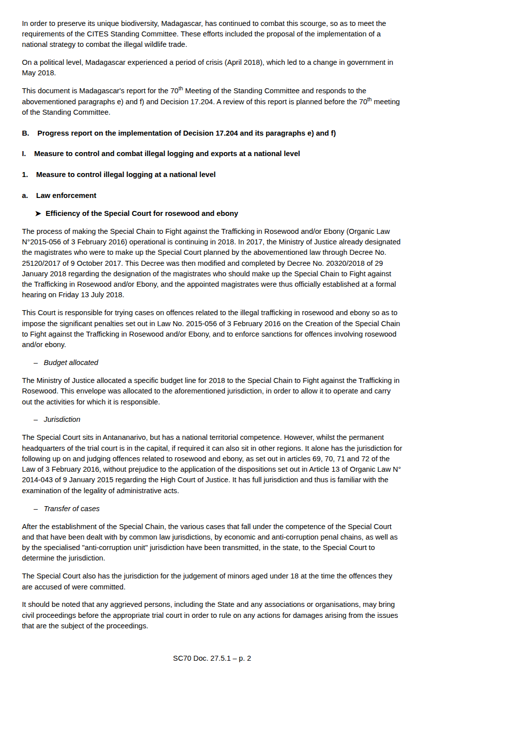In order to preserve its unique biodiversity, Madagascar, has continued to combat this scourge, so as to meet the requirements of the CITES Standing Committee. These efforts included the proposal of the implementation of a national strategy to combat the illegal wildlife trade.
On a political level, Madagascar experienced a period of crisis (April 2018), which led to a change in government in May 2018.
This document is Madagascar's report for the 70th Meeting of the Standing Committee and responds to the abovementioned paragraphs e) and f) and Decision 17.204. A review of this report is planned before the 70th meeting of the Standing Committee.
B. Progress report on the implementation of Decision 17.204 and its paragraphs e) and f)
I. Measure to control and combat illegal logging and exports at a national level
1. Measure to control illegal logging at a national level
a. Law enforcement
➤ Efficiency of the Special Court for rosewood and ebony
The process of making the Special Chain to Fight against the Trafficking in Rosewood and/or Ebony (Organic Law N°2015-056 of 3 February 2016) operational is continuing in 2018. In 2017, the Ministry of Justice already designated the magistrates who were to make up the Special Court planned by the abovementioned law through Decree No. 25120/2017 of 9 October 2017. This Decree was then modified and completed by Decree No. 20320/2018 of 29 January 2018 regarding the designation of the magistrates who should make up the Special Chain to Fight against the Trafficking in Rosewood and/or Ebony, and the appointed magistrates were thus officially established at a formal hearing on Friday 13 July 2018.
This Court is responsible for trying cases on offences related to the illegal trafficking in rosewood and ebony so as to impose the significant penalties set out in Law No. 2015-056 of 3 February 2016 on the Creation of the Special Chain to Fight against the Trafficking in Rosewood and/or Ebony, and to enforce sanctions for offences involving rosewood and/or ebony.
– Budget allocated
The Ministry of Justice allocated a specific budget line for 2018 to the Special Chain to Fight against the Trafficking in Rosewood. This envelope was allocated to the aforementioned jurisdiction, in order to allow it to operate and carry out the activities for which it is responsible.
– Jurisdiction
The Special Court sits in Antananarivo, but has a national territorial competence. However, whilst the permanent headquarters of the trial court is in the capital, if required it can also sit in other regions. It alone has the jurisdiction for following up on and judging offences related to rosewood and ebony, as set out in articles 69, 70, 71 and 72 of the Law of 3 February 2016, without prejudice to the application of the dispositions set out in Article 13 of Organic Law N° 2014-043 of 9 January 2015 regarding the High Court of Justice. It has full jurisdiction and thus is familiar with the examination of the legality of administrative acts.
– Transfer of cases
After the establishment of the Special Chain, the various cases that fall under the competence of the Special Court and that have been dealt with by common law jurisdictions, by economic and anti-corruption penal chains, as well as by the specialised "anti-corruption unit" jurisdiction have been transmitted, in the state, to the Special Court to determine the jurisdiction.
The Special Court also has the jurisdiction for the judgement of minors aged under 18 at the time the offences they are accused of were committed.
It should be noted that any aggrieved persons, including the State and any associations or organisations, may bring civil proceedings before the appropriate trial court in order to rule on any actions for damages arising from the issues that are the subject of the proceedings.
SC70 Doc. 27.5.1 – p. 2